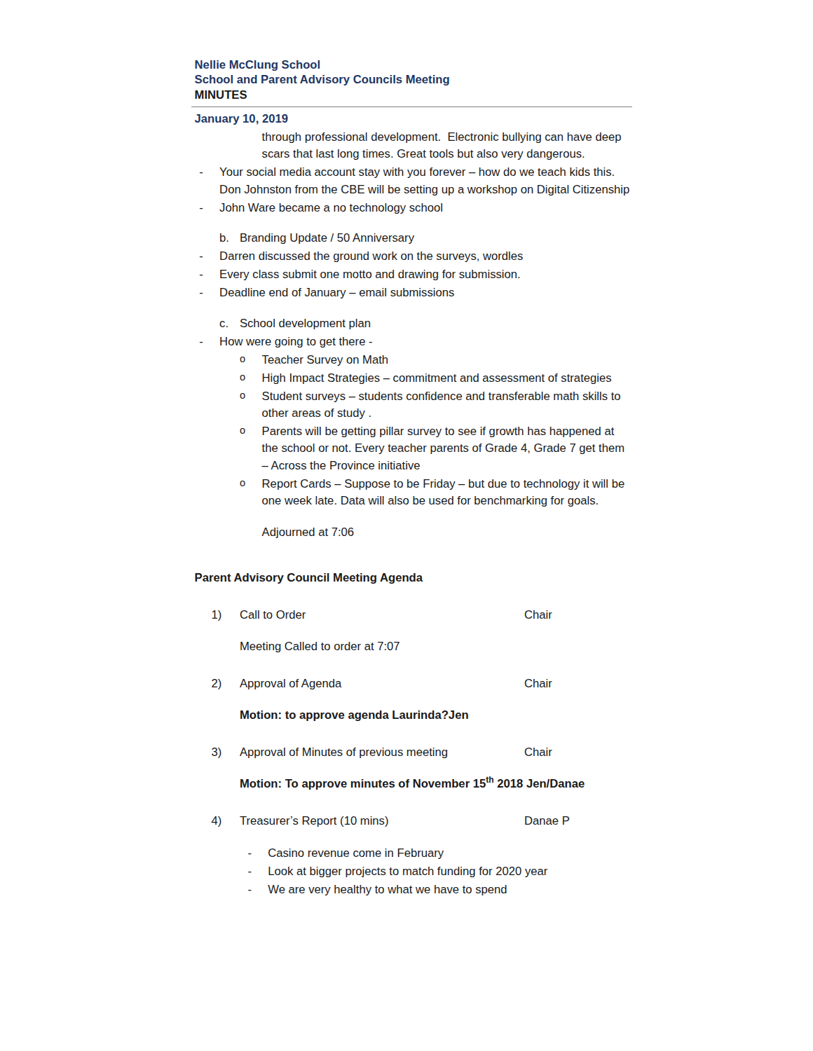Nellie McClung School
School and Parent Advisory Councils Meeting
MINUTES
January 10, 2019
through professional development. Electronic bullying can have deep scars that last long times. Great tools but also very dangerous.
Your social media account stay with you forever – how do we teach kids this. Don Johnston from the CBE will be setting up a workshop on Digital Citizenship
John Ware became a no technology school
b. Branding Update / 50 Anniversary
Darren discussed the ground work on the surveys, wordles
Every class submit one motto and drawing for submission.
Deadline end of January – email submissions
c. School development plan
How were going to get there -
Teacher Survey on Math
High Impact Strategies – commitment and assessment of strategies
Student surveys – students confidence and transferable math skills to other areas of study .
Parents will be getting pillar survey to see if growth has happened at the school or not. Every teacher parents of Grade 4, Grade 7 get them – Across the Province initiative
Report Cards – Suppose to be Friday – but due to technology it will be one week late. Data will also be used for benchmarking for goals.
Adjourned at 7:06
Parent Advisory Council Meeting Agenda
Call to Order Chair
Meeting Called to order at 7:07
Approval of Agenda Chair
Motion: to approve agenda Laurinda?Jen
Approval of Minutes of previous meeting Chair
Motion: To approve minutes of November 15th 2018 Jen/Danae
Treasurer’s Report (10 mins) Danae P
Casino revenue come in February
Look at bigger projects to match funding for 2020 year
We are very healthy to what we have to spend